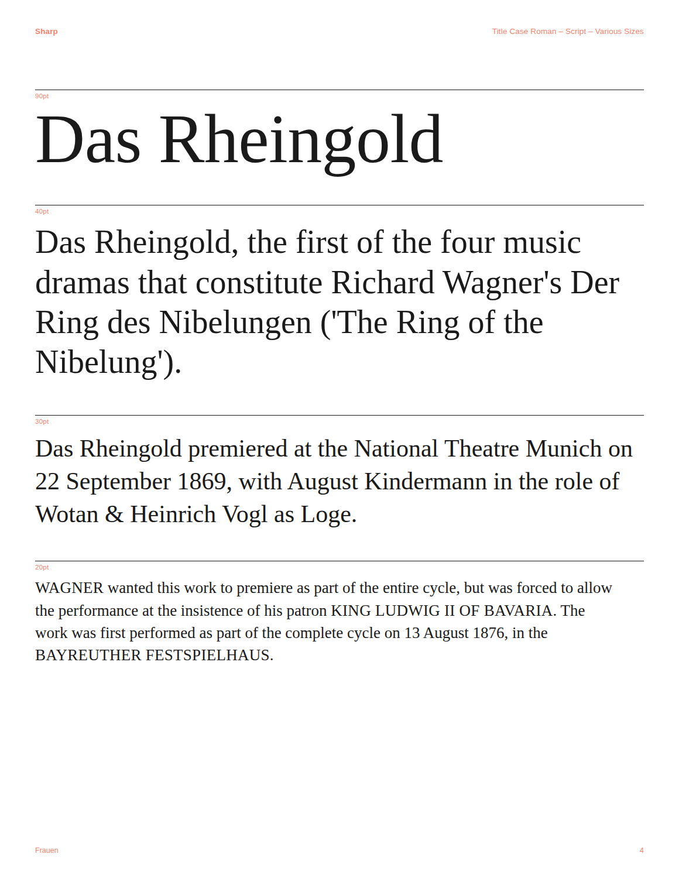Sharp Title Case Roman – Script – Various Sizes
90pt
Das Rheingold
40pt
Das Rheingold, the first of the four music dramas that constitute Richard Wagner's Der Ring des Nibelungen ('The Ring of the Nibelung').
30pt
Das Rheingold premiered at the National Theatre Munich on 22 September 1869, with August Kindermann in the role of Wotan & Heinrich Vogl as Loge.
20pt
WAGNER wanted this work to premiere as part of the entire cycle, but was forced to allow the performance at the insistence of his patron KING LUDWIG II OF BAVARIA. The work was first performed as part of the complete cycle on 13 August 1876, in the BAYREUTHER FESTSPIELHAUS.
Frauen 4